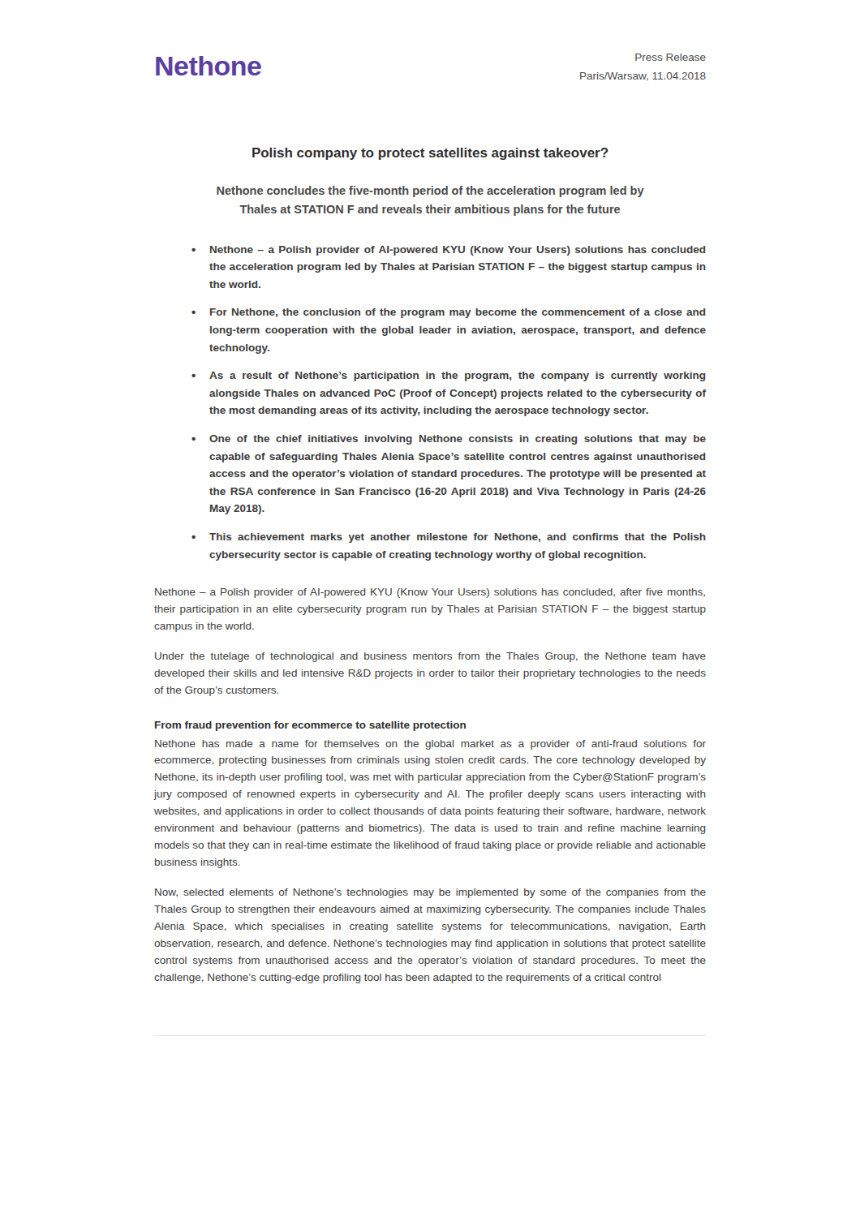Nethone
Press Release
Paris/Warsaw, 11.04.2018
Polish company to protect satellites against takeover?
Nethone concludes the five-month period of the acceleration program led by
Thales at STATION F and reveals their ambitious plans for the future
Nethone – a Polish provider of AI-powered KYU (Know Your Users) solutions has concluded the acceleration program led by Thales at Parisian STATION F – the biggest startup campus in the world.
For Nethone, the conclusion of the program may become the commencement of a close and long-term cooperation with the global leader in aviation, aerospace, transport, and defence technology.
As a result of Nethone’s participation in the program, the company is currently working alongside Thales on advanced PoC (Proof of Concept) projects related to the cybersecurity of the most demanding areas of its activity, including the aerospace technology sector.
One of the chief initiatives involving Nethone consists in creating solutions that may be capable of safeguarding Thales Alenia Space’s satellite control centres against unauthorised access and the operator’s violation of standard procedures. The prototype will be presented at the RSA conference in San Francisco (16-20 April 2018) and Viva Technology in Paris (24-26 May 2018).
This achievement marks yet another milestone for Nethone, and confirms that the Polish cybersecurity sector is capable of creating technology worthy of global recognition.
Nethone – a Polish provider of AI-powered KYU (Know Your Users) solutions has concluded, after five months, their participation in an elite cybersecurity program run by Thales at Parisian STATION F – the biggest startup campus in the world.
Under the tutelage of technological and business mentors from the Thales Group, the Nethone team have developed their skills and led intensive R&D projects in order to tailor their proprietary technologies to the needs of the Group’s customers.
From fraud prevention for ecommerce to satellite protection
Nethone has made a name for themselves on the global market as a provider of anti-fraud solutions for ecommerce, protecting businesses from criminals using stolen credit cards. The core technology developed by Nethone, its in-depth user profiling tool, was met with particular appreciation from the Cyber@StationF program’s jury composed of renowned experts in cybersecurity and AI. The profiler deeply scans users interacting with websites, and applications in order to collect thousands of data points featuring their software, hardware, network environment and behaviour (patterns and biometrics). The data is used to train and refine machine learning models so that they can in real-time estimate the likelihood of fraud taking place or provide reliable and actionable business insights.
Now, selected elements of Nethone’s technologies may be implemented by some of the companies from the Thales Group to strengthen their endeavours aimed at maximizing cybersecurity. The companies include Thales Alenia Space, which specialises in creating satellite systems for telecommunications, navigation, Earth observation, research, and defence. Nethone’s technologies may find application in solutions that protect satellite control systems from unauthorised access and the operator’s violation of standard procedures. To meet the challenge, Nethone’s cutting-edge profiling tool has been adapted to the requirements of a critical control